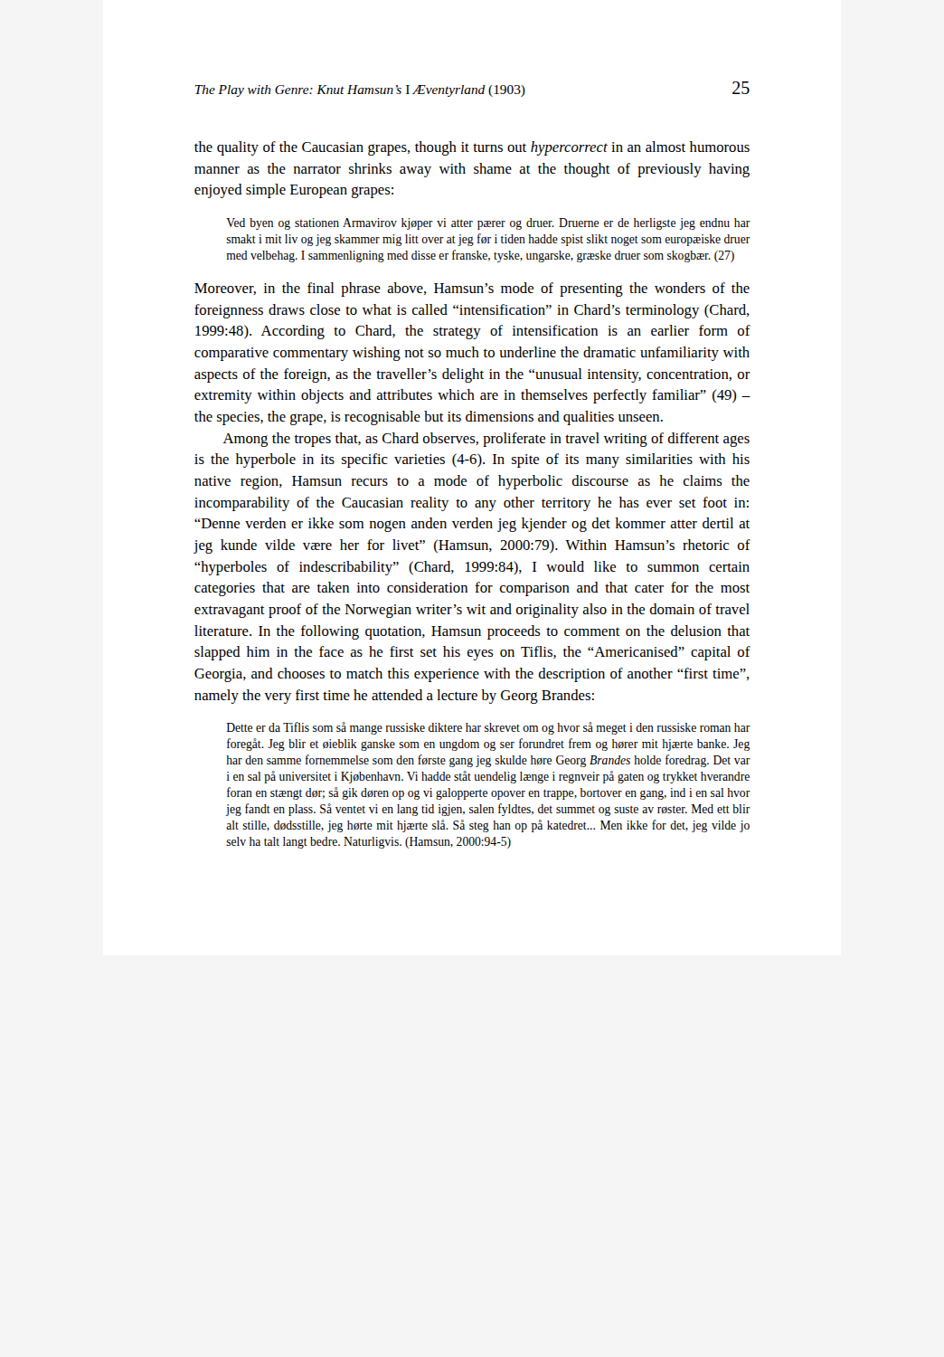The Play with Genre: Knut Hamsun’s I Æventyrland (1903)
25
the quality of the Caucasian grapes, though it turns out hypercorrect in an almost humorous manner as the narrator shrinks away with shame at the thought of previously having enjoyed simple European grapes:
Ved byen og stationen Armavirov kjøper vi atter pærer og druer. Druerne er de herligste jeg endnu har smakt i mit liv og jeg skammer mig litt over at jeg før i tiden hadde spist slikt noget som europæiske druer med velbehag. I sammenligning med disse er franske, tyske, ungarske, græske druer som skogbær. (27)
Moreover, in the final phrase above, Hamsun’s mode of presenting the wonders of the foreignness draws close to what is called “intensification” in Chard’s terminology (Chard, 1999:48). According to Chard, the strategy of intensification is an earlier form of comparative commentary wishing not so much to underline the dramatic unfamiliarity with aspects of the foreign, as the traveller’s delight in the “unusual intensity, concentration, or extremity within objects and attributes which are in themselves perfectly familiar” (49) – the species, the grape, is recognisable but its dimensions and qualities unseen.
Among the tropes that, as Chard observes, proliferate in travel writing of different ages is the hyperbole in its specific varieties (4-6). In spite of its many similarities with his native region, Hamsun recurs to a mode of hyperbolic discourse as he claims the incomparability of the Caucasian reality to any other territory he has ever set foot in: “Denne verden er ikke som nogen anden verden jeg kjender og det kommer atter dertil at jeg kunde vilde være her for livet” (Hamsun, 2000:79). Within Hamsun’s rhetoric of “hyperboles of indescribability” (Chard, 1999:84), I would like to summon certain categories that are taken into consideration for comparison and that cater for the most extravagant proof of the Norwegian writer’s wit and originality also in the domain of travel literature. In the following quotation, Hamsun proceeds to comment on the delusion that slapped him in the face as he first set his eyes on Tiflis, the “Americanised” capital of Georgia, and chooses to match this experience with the description of another “first time”, namely the very first time he attended a lecture by Georg Brandes:
Dette er da Tiflis som så mange russiske diktere har skrevet om og hvor så meget i den russiske roman har foregåt. Jeg blir et øieblik ganske som en ungdom og ser forundret frem og hører mit hjærte banke. Jeg har den samme fornemmelse som den første gang jeg skulde høre Georg Brandes holde foredrag. Det var i en sal på universitet i Kjøbenhavn. Vi hadde ståt uendelig længe i regnveir på gaten og trykket hverandre foran en stængt dør; så gik døren op og vi galopperte opover en trappe, bortover en gang, ind i en sal hvor jeg fandt en plass. Så ventet vi en lang tid igjen, salen fyldtes, det summet og suste av røster. Med ett blir alt stille, dødsstille, jeg hørte mit hjærte slå. Så steg han op på katedret... Men ikke for det, jeg vilde jo selv ha talt langt bedre. Naturligvis. (Hamsun, 2000:94-5)